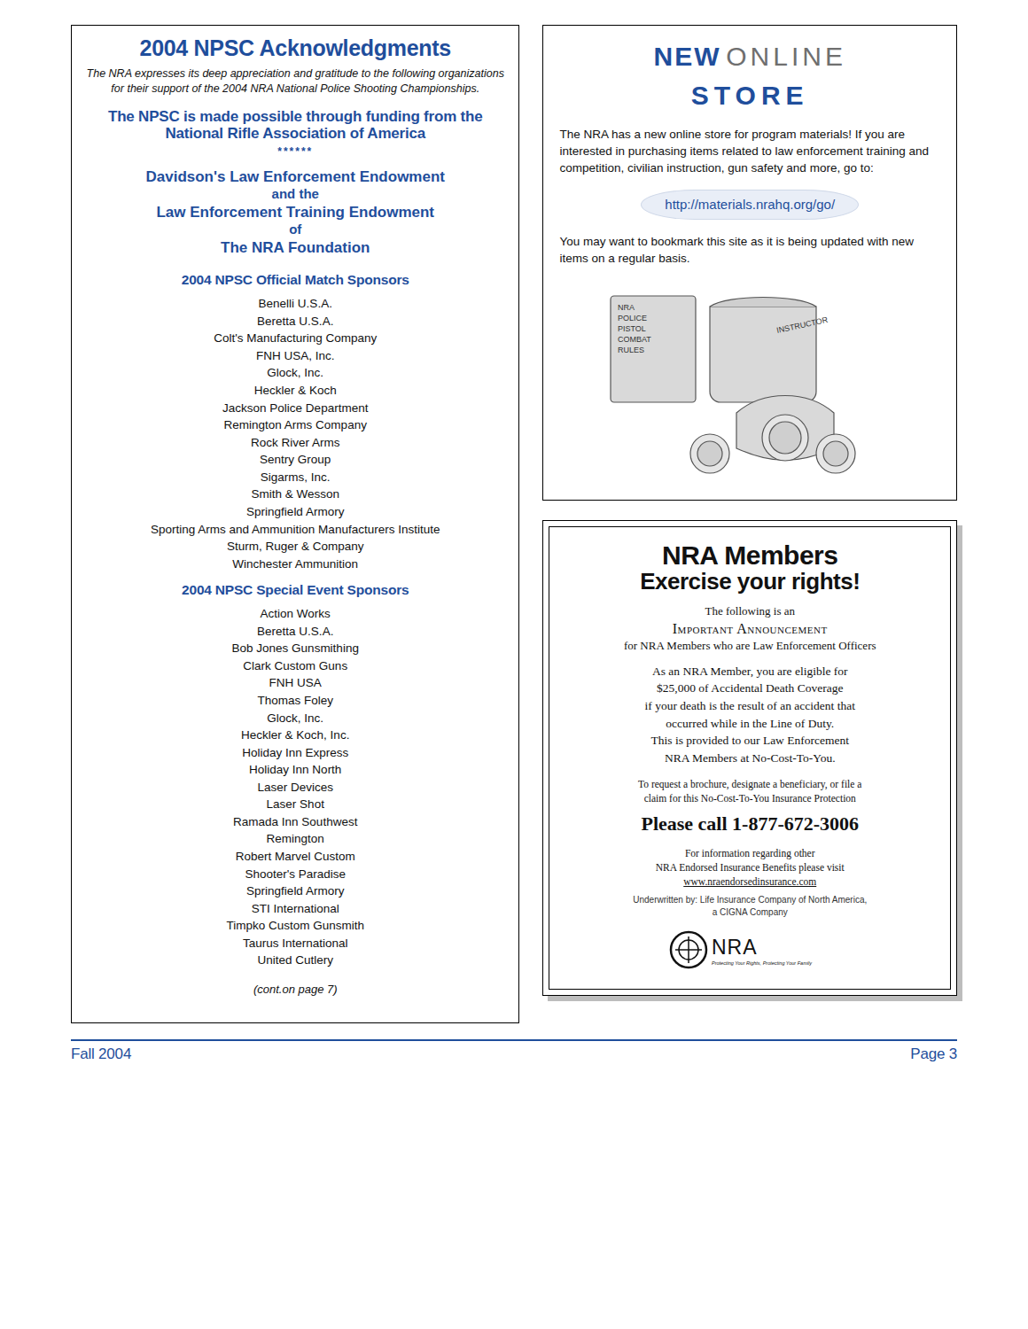2004 NPSC Acknowledgments
The NRA expresses its deep appreciation and gratitude to the following organizations for their support of the 2004 NRA National Police Shooting Championships.
The NPSC is made possible through funding from the National Rifle Association of America
******
Davidson's Law Enforcement Endowment
and the Law Enforcement Training Endowment
of The NRA Foundation
2004 NPSC Official Match Sponsors
Benelli U.S.A.
Beretta U.S.A.
Colt's Manufacturing Company
FNH USA, Inc.
Glock, Inc.
Heckler & Koch
Jackson Police Department
Remington Arms Company
Rock River Arms
Sentry Group
Sigarms, Inc.
Smith & Wesson
Springfield Armory
Sporting Arms and Ammunition Manufacturers Institute
Sturm, Ruger & Company
Winchester Ammunition
2004 NPSC Special Event Sponsors
Action Works
Beretta U.S.A.
Bob Jones Gunsmithing
Clark Custom Guns
FNH USA
Thomas Foley
Glock, Inc.
Heckler & Koch, Inc.
Holiday Inn Express
Holiday Inn North
Laser Devices
Laser Shot
Ramada Inn Southwest
Remington
Robert Marvel Custom
Shooter's Paradise
Springfield Armory
STI International
Timpko Custom Gunsmith
Taurus International
United Cutlery
(cont.on page 7)
NEW ONLINE STORE
The NRA has a new online store for program materials! If you are interested in purchasing items related to law enforcement training and competition, civilian instruction, gun safety and more, go to:
http://materials.nrahq.org/go/
You may want to bookmark this site as it is being updated with new items on a regular basis.
NRA Members
Exercise your rights!
The following is an Important Announcement for NRA Members who are Law Enforcement Officers
As an NRA Member, you are eligible for
$25,000 of Accidental Death Coverage
if your death is the result of an accident that
occurred while in the Line of Duty.
This is provided to our Law Enforcement
NRA Members at No-Cost-To-You.
To request a brochure, designate a beneficiary, or file a
claim for this No-Cost-To-You Insurance Protection
Please call 1-877-672-3006
For information regarding other
NRA Endorsed Insurance Benefits please visit
www.nraendorsedinsurance.com
Underwritten by: Life Insurance Company of North America,
a CIGNA Company
Fall 2004 Page 3